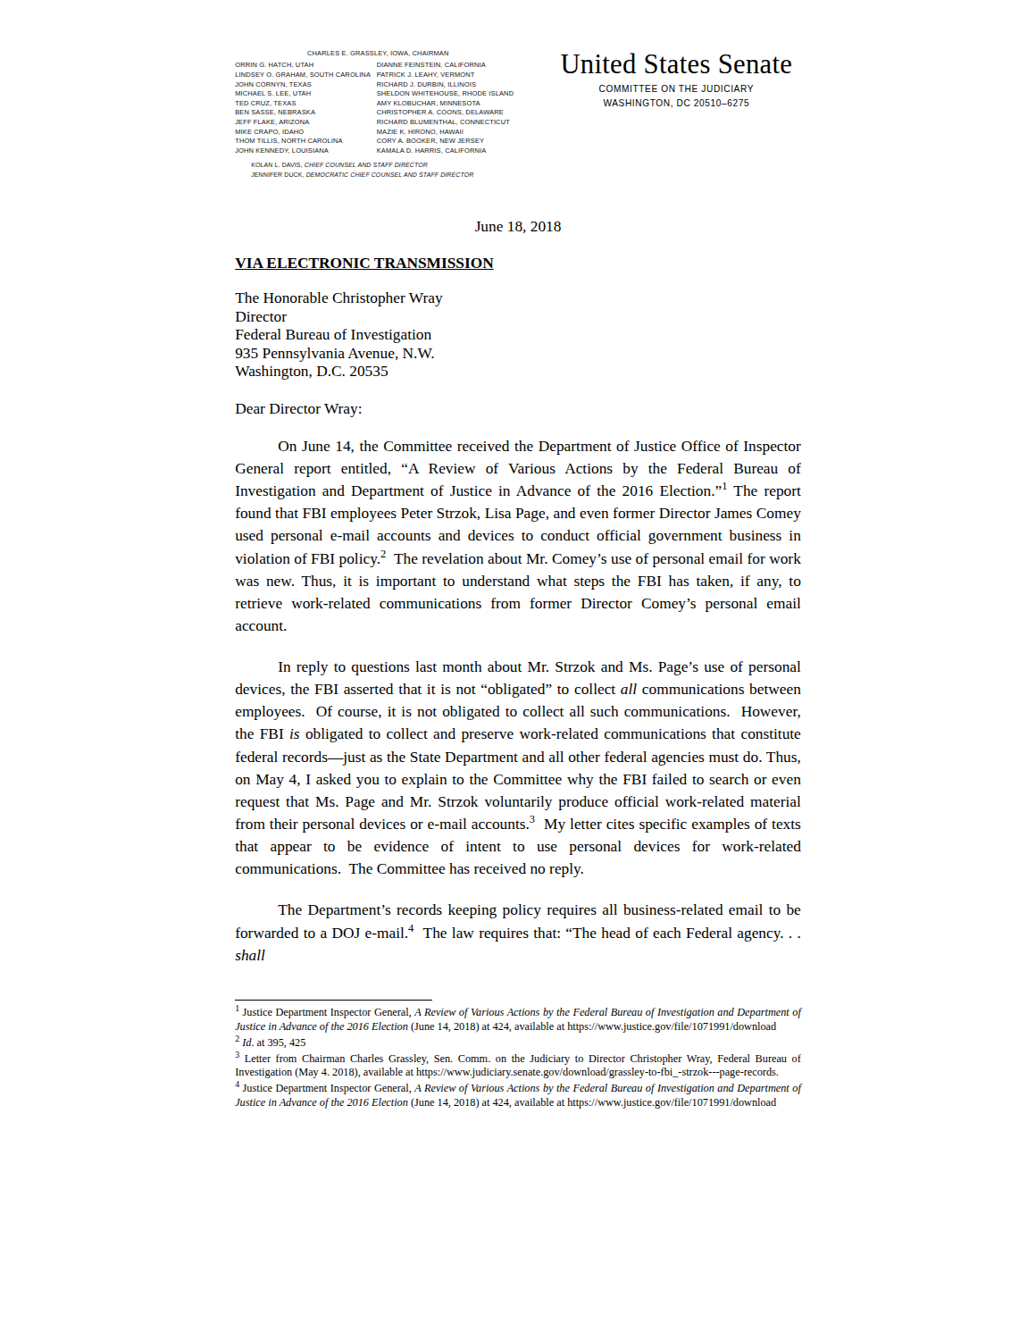Charles E. Grassley, Iowa, Chairman
| Orrin G. Hatch, Utah | Dianne Feinstein, California |
| Lindsey O. Graham, South Carolina | Patrick J. Leahy, Vermont |
| John Cornyn, Texas | Richard J. Durbin, Illinois |
| Michael S. Lee, Utah | Sheldon Whitehouse, Rhode Island |
| Ted Cruz, Texas | Amy Klobuchar, Minnesota |
| Ben Sasse, Nebraska | Christopher A. Coons, Delaware |
| Jeff Flake, Arizona | Richard Blumenthal, Connecticut |
| Mike Crapo, Idaho | Mazie K. Hirono, Hawaii |
| Thom Tillis, North Carolina | Cory A. Booker, New Jersey |
| John Kennedy, Louisiana | Kamala D. Harris, California |
Kolan L. Davis, Chief Counsel and Staff Director
Jennifer Duck, Democratic Chief Counsel and Staff Director
United States Senate
Committee on the Judiciary
Washington, DC 20510–6275
June 18, 2018
VIA ELECTRONIC TRANSMISSION
The Honorable Christopher Wray
Director
Federal Bureau of Investigation
935 Pennsylvania Avenue, N.W.
Washington, D.C. 20535
Dear Director Wray:
On June 14, the Committee received the Department of Justice Office of Inspector General report entitled, “A Review of Various Actions by the Federal Bureau of Investigation and Department of Justice in Advance of the 2016 Election.”1 The report found that FBI employees Peter Strzok, Lisa Page, and even former Director James Comey used personal e-mail accounts and devices to conduct official government business in violation of FBI policy.2 The revelation about Mr. Comey’s use of personal email for work was new. Thus, it is important to understand what steps the FBI has taken, if any, to retrieve work-related communications from former Director Comey’s personal email account.
In reply to questions last month about Mr. Strzok and Ms. Page’s use of personal devices, the FBI asserted that it is not “obligated” to collect all communications between employees. Of course, it is not obligated to collect all such communications. However, the FBI is obligated to collect and preserve work-related communications that constitute federal records—just as the State Department and all other federal agencies must do. Thus, on May 4, I asked you to explain to the Committee why the FBI failed to search or even request that Ms. Page and Mr. Strzok voluntarily produce official work-related material from their personal devices or e-mail accounts.3 My letter cites specific examples of texts that appear to be evidence of intent to use personal devices for work-related communications. The Committee has received no reply.
The Department’s records keeping policy requires all business-related email to be forwarded to a DOJ e-mail.4 The law requires that: “The head of each Federal agency. . . shall
1 Justice Department Inspector General, A Review of Various Actions by the Federal Bureau of Investigation and Department of Justice in Advance of the 2016 Election (June 14, 2018) at 424, available at https://www.justice.gov/file/1071991/download
2 Id. at 395, 425
3 Letter from Chairman Charles Grassley, Sen. Comm. on the Judiciary to Director Christopher Wray, Federal Bureau of Investigation (May 4. 2018), available at https://www.judiciary.senate.gov/download/grassley-to-fbi_-strzok---page-records.
4 Justice Department Inspector General, A Review of Various Actions by the Federal Bureau of Investigation and Department of Justice in Advance of the 2016 Election (June 14, 2018) at 424, available at https://www.justice.gov/file/1071991/download